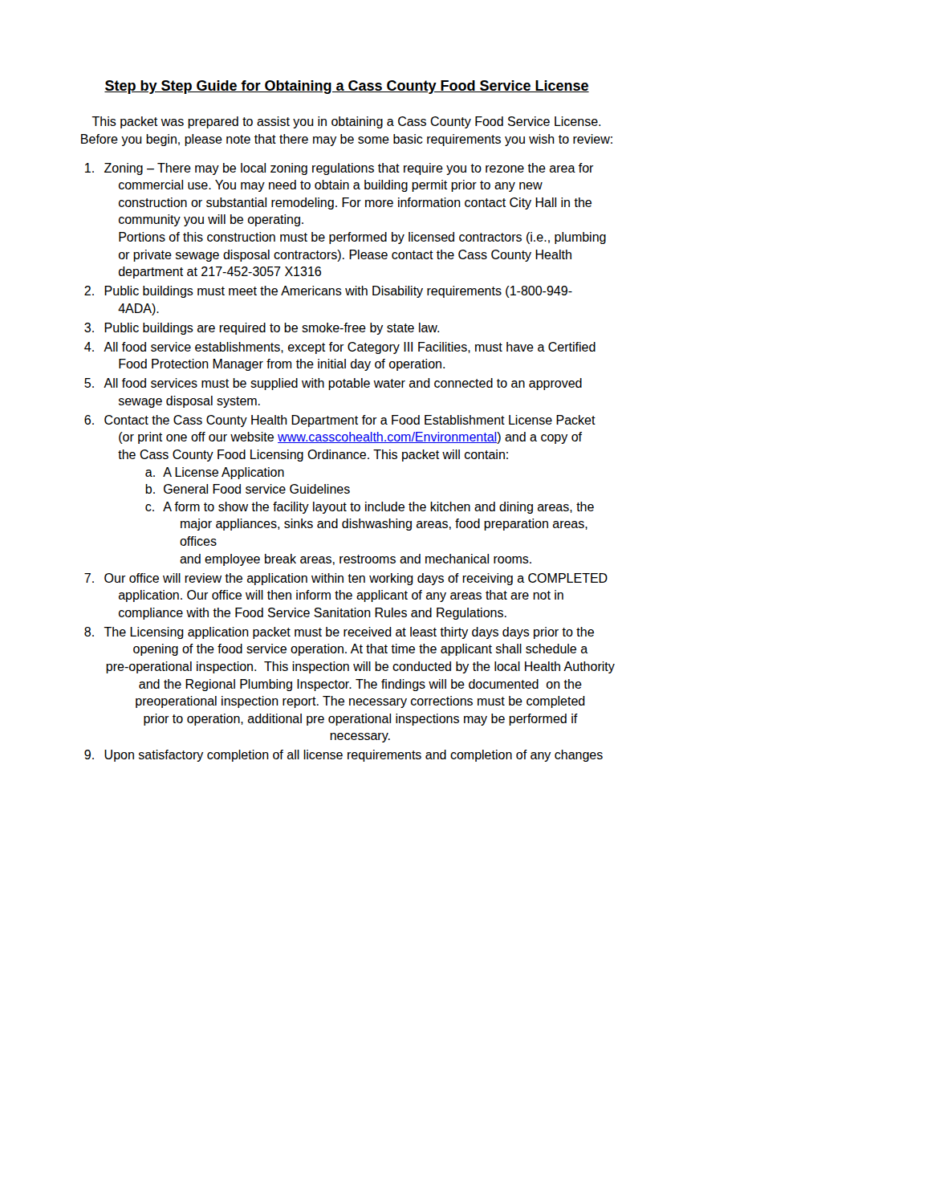Step by Step Guide for Obtaining a Cass County Food Service License
This packet was prepared to assist you in obtaining a Cass County Food Service License. Before you begin, please note that there may be some basic requirements you wish to review:
1.
Zoning – There may be local zoning regulations that require you to rezone the area for commercial use. You may need to obtain a building permit prior to any new construction or substantial remodeling. For more information contact City Hall in the community you will be operating. Portions of this construction must be performed by licensed contractors (i.e., plumbing or private sewage disposal contractors). Please contact the Cass County Health department at 217-452-3057 X1316
2.
Public buildings must meet the Americans with Disability requirements (1-800-949- 4ADA).
3.
Public buildings are required to be smoke-free by state law.
4.
All food service establishments, except for Category III Facilities, must have a Certified Food Protection Manager from the initial day of operation.
5.
All food services must be supplied with potable water and connected to an approved sewage disposal system.
6.
Contact the Cass County Health Department for a Food Establishment License Packet (or print one off our website www.casscohealth.com/Environmental) and a copy of the Cass County Food Licensing Ordinance. This packet will contain:
a. A License Application
b. General Food service Guidelines
c. A form to show the facility layout to include the kitchen and dining areas, the major appliances, sinks and dishwashing areas, food preparation areas, offices and employee break areas, restrooms and mechanical rooms.
7.
Our office will review the application within ten working days of receiving a COMPLETED application. Our office will then inform the applicant of any areas that are not in compliance with the Food Service Sanitation Rules and Regulations.
8.
The Licensing application packet must be received at least thirty days days prior to the opening of the food service operation. At that time the applicant shall schedule a pre-operational inspection. This inspection will be conducted by the local Health Authority and the Regional Plumbing Inspector. The findings will be documented on the preoperational inspection report. The necessary corrections must be completed prior to operation, additional pre operational inspections may be performed if necessary.
9.
Upon satisfactory completion of all license requirements and completion of any changes